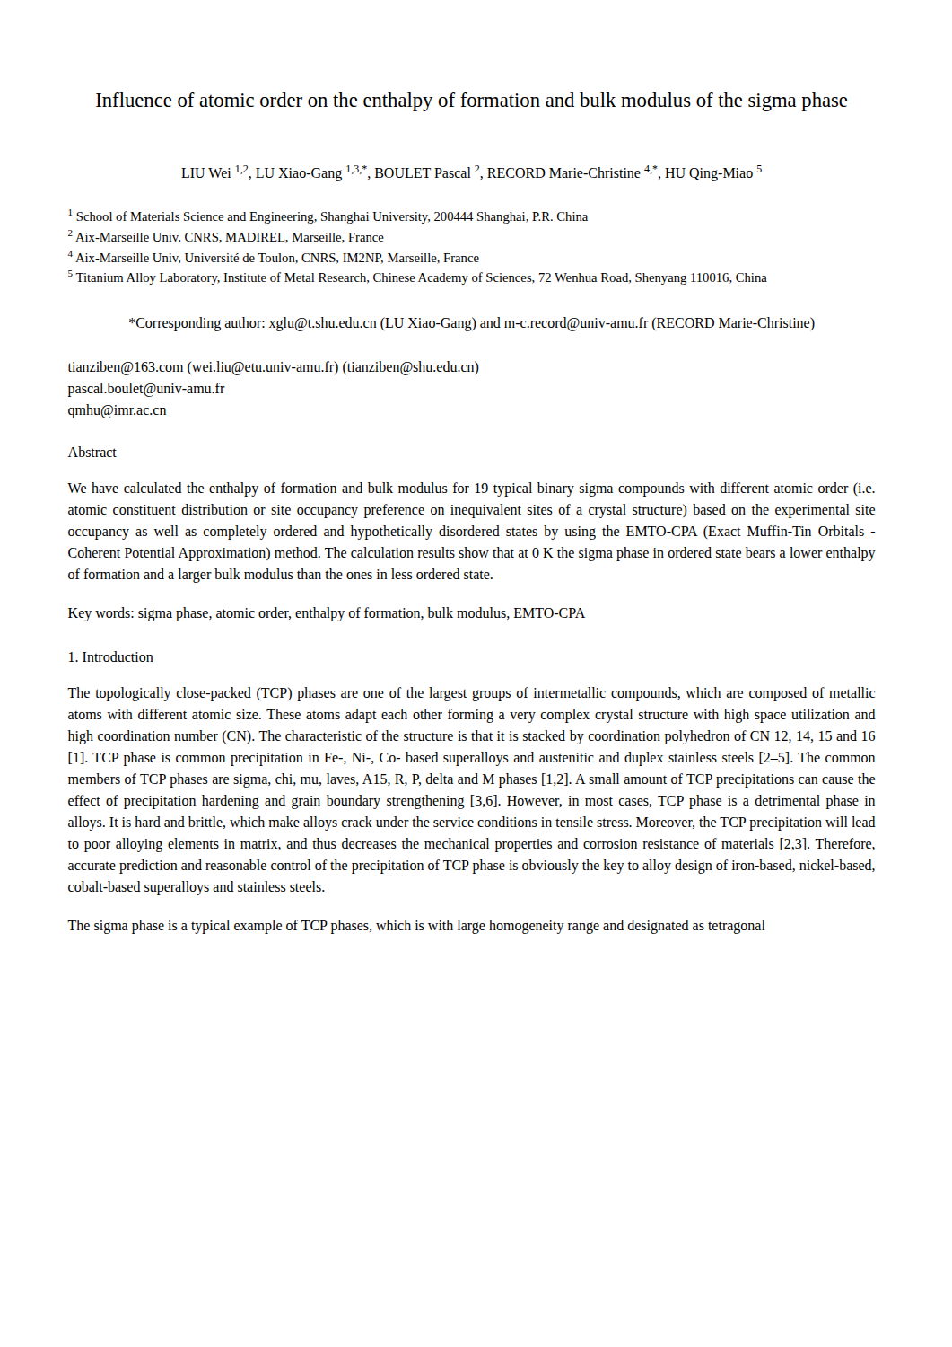Influence of atomic order on the enthalpy of formation and bulk modulus of the sigma phase
LIU Wei 1,2, LU Xiao-Gang 1,3,*, BOULET Pascal 2, RECORD Marie-Christine 4,*, HU Qing-Miao 5
1 School of Materials Science and Engineering, Shanghai University, 200444 Shanghai, P.R. China
2 Aix-Marseille Univ, CNRS, MADIREL, Marseille, France
4 Aix-Marseille Univ, Université de Toulon, CNRS, IM2NP, Marseille, France
5 Titanium Alloy Laboratory, Institute of Metal Research, Chinese Academy of Sciences, 72 Wenhua Road, Shenyang 110016, China
*Corresponding author: xglu@t.shu.edu.cn (LU Xiao-Gang) and m-c.record@univ-amu.fr (RECORD Marie-Christine)
tianziben@163.com (wei.liu@etu.univ-amu.fr) (tianziben@shu.edu.cn)
pascal.boulet@univ-amu.fr
qmhu@imr.ac.cn
Abstract
We have calculated the enthalpy of formation and bulk modulus for 19 typical binary sigma compounds with different atomic order (i.e. atomic constituent distribution or site occupancy preference on inequivalent sites of a crystal structure) based on the experimental site occupancy as well as completely ordered and hypothetically disordered states by using the EMTO-CPA (Exact Muffin-Tin Orbitals - Coherent Potential Approximation) method. The calculation results show that at 0 K the sigma phase in ordered state bears a lower enthalpy of formation and a larger bulk modulus than the ones in less ordered state.
Key words: sigma phase, atomic order, enthalpy of formation, bulk modulus, EMTO-CPA
1. Introduction
The topologically close-packed (TCP) phases are one of the largest groups of intermetallic compounds, which are composed of metallic atoms with different atomic size. These atoms adapt each other forming a very complex crystal structure with high space utilization and high coordination number (CN). The characteristic of the structure is that it is stacked by coordination polyhedron of CN 12, 14, 15 and 16 [1]. TCP phase is common precipitation in Fe-, Ni-, Co- based superalloys and austenitic and duplex stainless steels [2–5]. The common members of TCP phases are sigma, chi, mu, laves, A15, R, P, delta and M phases [1,2]. A small amount of TCP precipitations can cause the effect of precipitation hardening and grain boundary strengthening [3,6]. However, in most cases, TCP phase is a detrimental phase in alloys. It is hard and brittle, which make alloys crack under the service conditions in tensile stress. Moreover, the TCP precipitation will lead to poor alloying elements in matrix, and thus decreases the mechanical properties and corrosion resistance of materials [2,3]. Therefore, accurate prediction and reasonable control of the precipitation of TCP phase is obviously the key to alloy design of iron-based, nickel-based, cobalt-based superalloys and stainless steels.
The sigma phase is a typical example of TCP phases, which is with large homogeneity range and designated as tetragonal